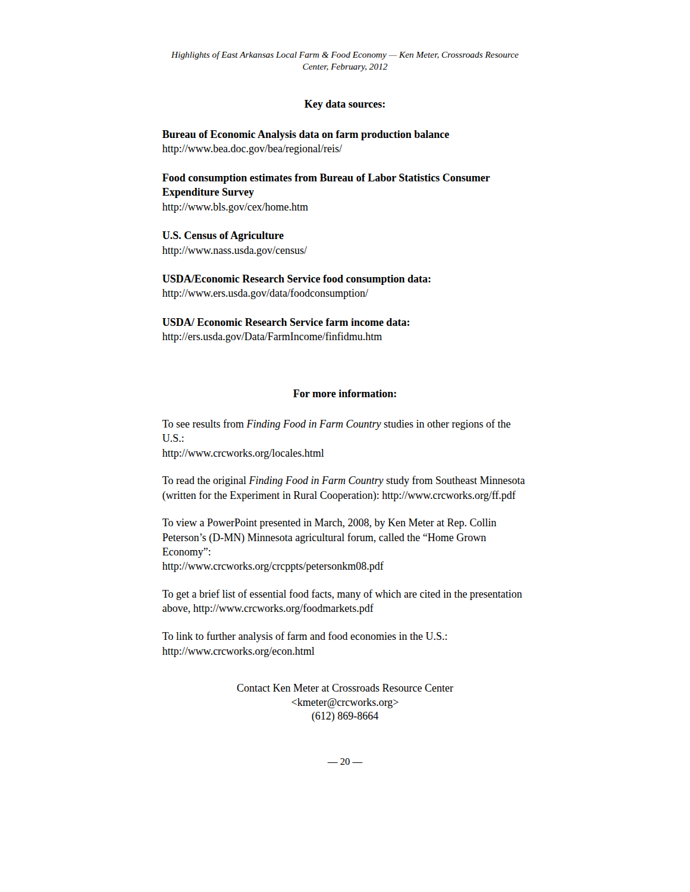Highlights of East Arkansas Local Farm & Food Economy — Ken Meter, Crossroads Resource Center, February, 2012
Key data sources:
Bureau of Economic Analysis data on farm production balance http://www.bea.doc.gov/bea/regional/reis/
Food consumption estimates from Bureau of Labor Statistics Consumer Expenditure Survey http://www.bls.gov/cex/home.htm
U.S. Census of Agriculture http://www.nass.usda.gov/census/
USDA/Economic Research Service food consumption data: http://www.ers.usda.gov/data/foodconsumption/
USDA/ Economic Research Service farm income data: http://ers.usda.gov/Data/FarmIncome/finfidmu.htm
For more information:
To see results from Finding Food in Farm Country studies in other regions of the U.S.:
http://www.crcworks.org/locales.html
To read the original Finding Food in Farm Country study from Southeast Minnesota (written for the Experiment in Rural Cooperation): http://www.crcworks.org/ff.pdf
To view a PowerPoint presented in March, 2008, by Ken Meter at Rep. Collin Peterson’s (D-MN) Minnesota agricultural forum, called the “Home Grown Economy”:
http://www.crcworks.org/crcppts/petersonkm08.pdf
To get a brief list of essential food facts, many of which are cited in the presentation above, http://www.crcworks.org/foodmarkets.pdf
To link to further analysis of farm and food economies in the U.S.:
http://www.crcworks.org/econ.html
Contact Ken Meter at Crossroads Resource Center
<kmeter@crcworks.org>
(612) 869-8664
— 20 —